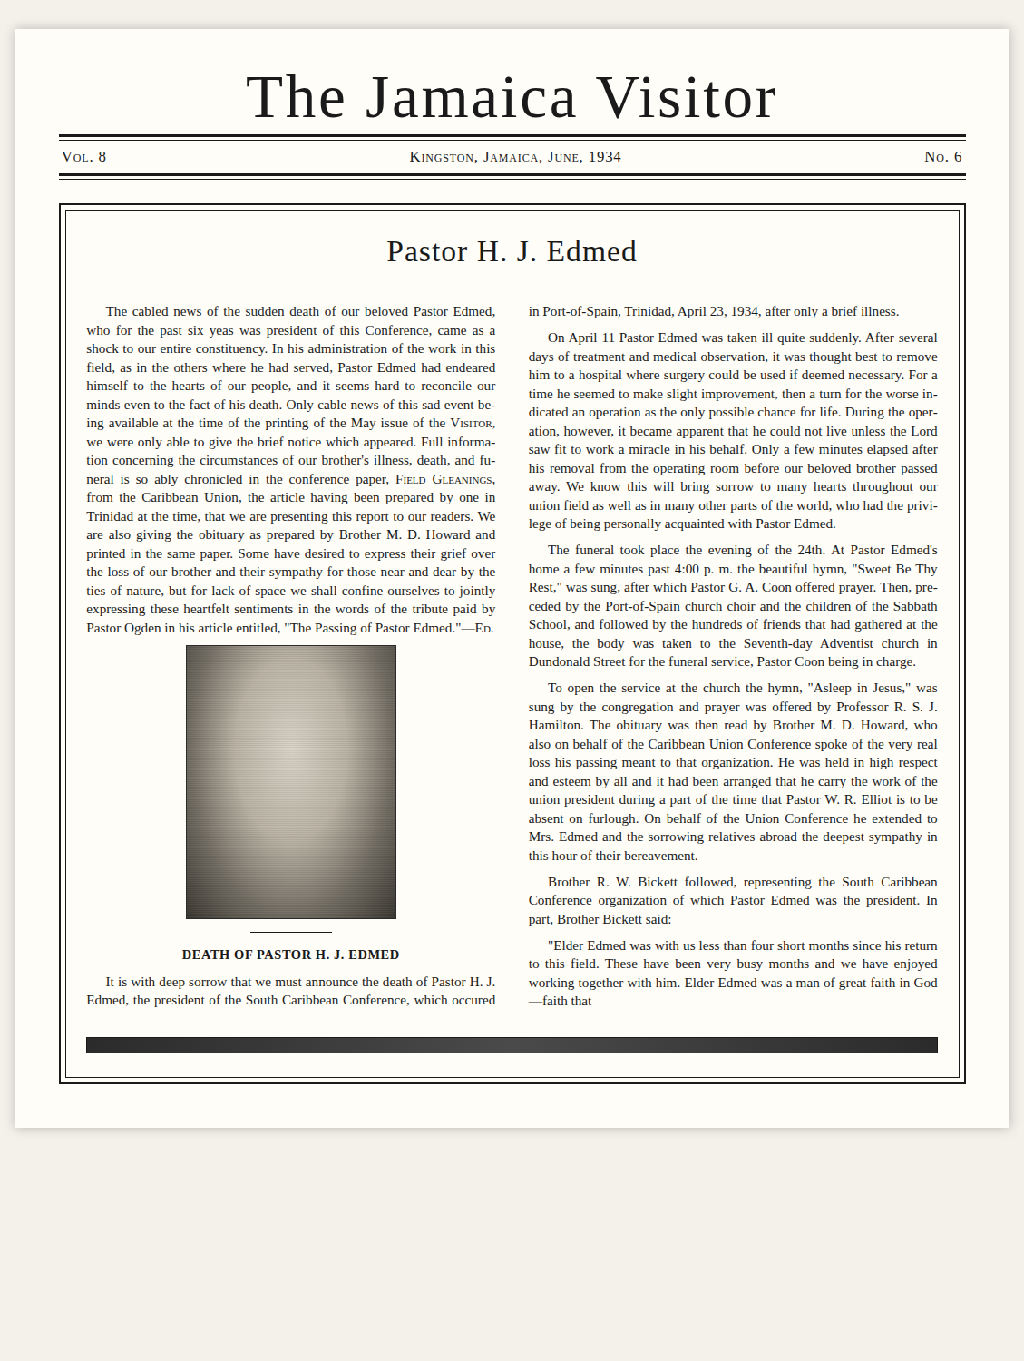The Jamaica Visitor
Vol. 8 Kingston, Jamaica, June, 1934 No. 6
Pastor H. J. Edmed
The cabled news of the sudden death of our beloved Pastor Edmed, who for the past six yeas was president of this Conference, came as a shock to our entire constituency. In his administration of the work in this field, as in the others where he had served, Pastor Edmed had endeared himself to the hearts of our people, and it seems hard to reconcile our minds even to the fact of his death. Only cable news of this sad event being available at the time of the printing of the May issue of the Visitor, we were only able to give the brief notice which appeared. Full information concerning the circumstances of our brother's illness, death, and funeral is so ably chronicled in the conference paper, Field Gleanings, from the Caribbean Union, the article having been prepared by one in Trinidad at the time, that we are presenting this report to our readers. We are also giving the obituary as prepared by Brother M. D. Howard and printed in the same paper. Some have desired to express their grief over the loss of our brother and their sympathy for those near and dear by the ties of nature, but for lack of space we shall confine ourselves to jointly expressing these heartfelt sentiments in the words of the tribute paid by Pastor Ogden in his article entitled, "The Passing of Pastor Edmed."—Ed.
DEATH OF PASTOR H. J. EDMED
It is with deep sorrow that we must announce the death of Pastor H. J. Edmed, the president of the South Caribbean Conference, which occured in Port-of-Spain, Trinidad, April 23, 1934, after only a brief illness.
On April 11 Pastor Edmed was taken ill quite suddenly. After several days of treatment and medical observation, it was thought best to remove him to a hospital where surgery could be used if deemed necessary. For a time he seemed to make slight improvement, then a turn for the worse indicated an operation as the only possible chance for life. During the operation, however, it became apparent that he could not live unless the Lord saw fit to work a miracle in his behalf. Only a few minutes elapsed after his removal from the operating room before our beloved brother passed away. We know this will bring sorrow to many hearts throughout our union field as well as in many other parts of the world, who had the privilege of being personally acquainted with Pastor Edmed.
The funeral took place the evening of the 24th. At Pastor Edmed's home a few minutes past 4:00 p. m. the beautiful hymn, "Sweet Be Thy Rest," was sung, after which Pastor G. A. Coon offered prayer. Then, preceded by the Port-of-Spain church choir and the children of the Sabbath School, and followed by the hundreds of friends that had gathered at the house, the body was taken to the Seventh-day Adventist church in Dundonald Street for the funeral service, Pastor Coon being in charge.
To open the service at the church the hymn, "Asleep in Jesus," was sung by the congregation and prayer was offered by Professor R. S. J. Hamilton. The obituary was then read by Brother M. D. Howard, who also on behalf of the Caribbean Union Conference spoke of the very real loss his passing meant to that organization. He was held in high respect and esteem by all and it had been arranged that he carry the work of the union president during a part of the time that Pastor W. R. Elliot is to be absent on furlough. On behalf of the Union Conference he extended to Mrs. Edmed and the sorrowing relatives abroad the deepest sympathy in this hour of their bereavement.
Brother R. W. Bickett followed, representing the South Caribbean Conference organization of which Pastor Edmed was the president. In part, Brother Bickett said:
"Elder Edmed was with us less than four short months since his return to this field. These have been very busy months and we have enjoyed working together with him. Elder Edmed was a man of great faith in God—faith that